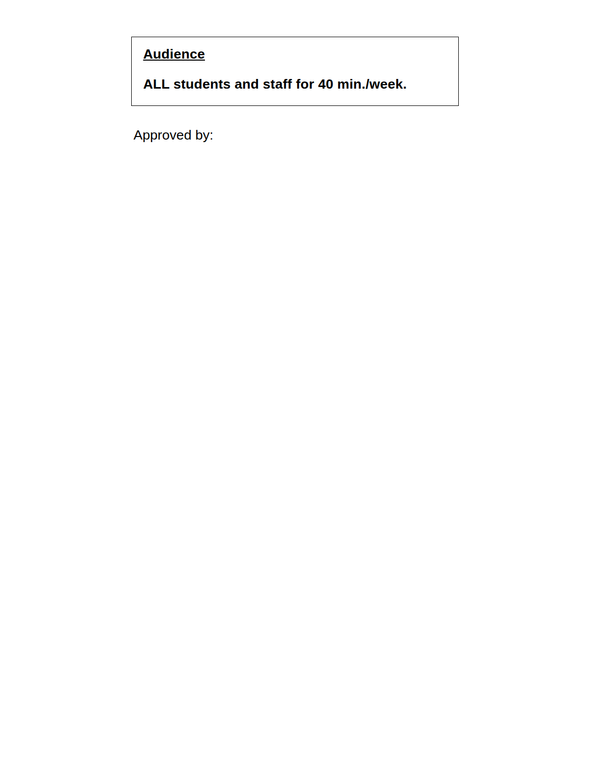Audience
ALL students and staff for 40 min./week.
Approved by: